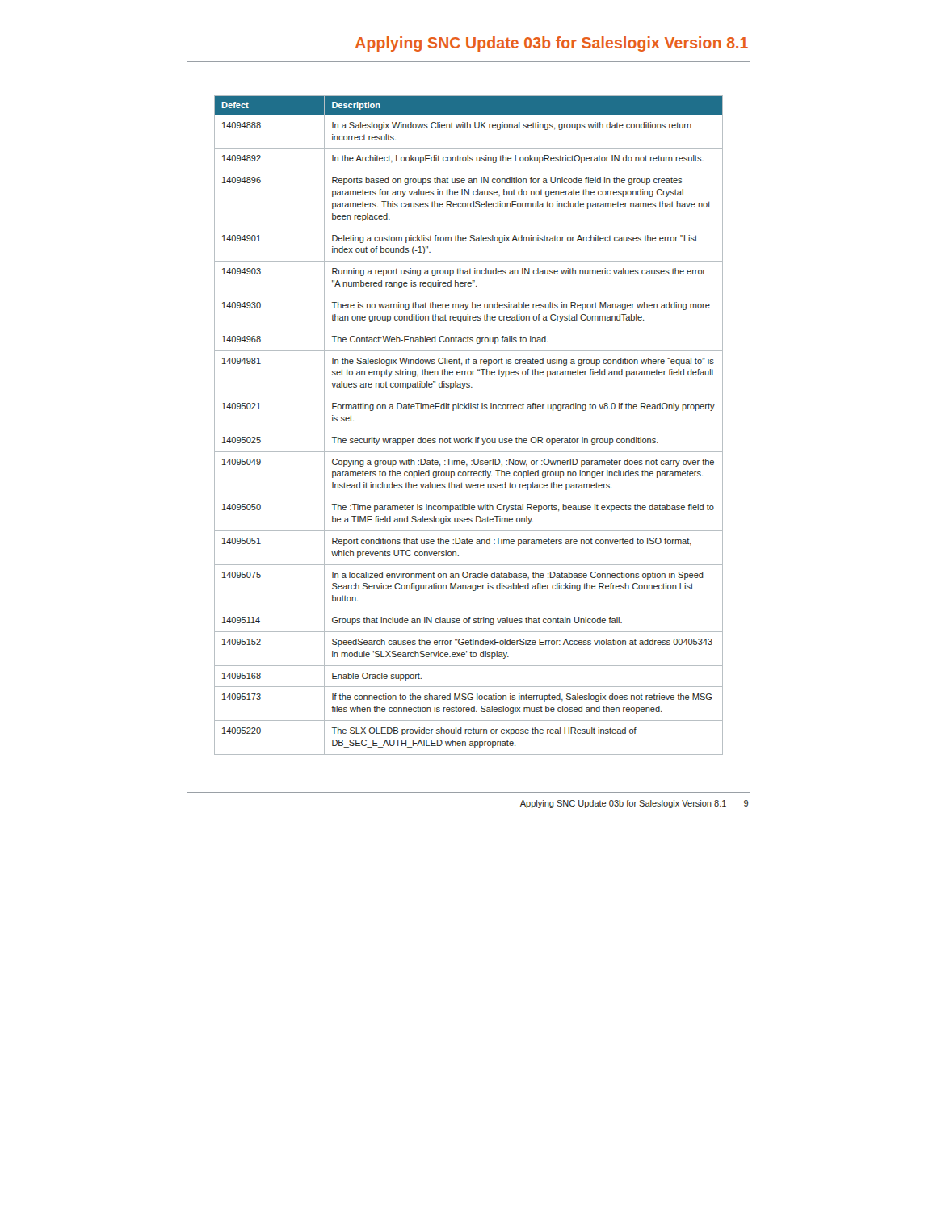Applying SNC Update 03b for Saleslogix Version 8.1
| Defect | Description |
| --- | --- |
| 14094888 | In a Saleslogix Windows Client with UK regional settings, groups with date conditions return incorrect results. |
| 14094892 | In the Architect, LookupEdit controls using the LookupRestrictOperator IN do not return results. |
| 14094896 | Reports based on groups that use an IN condition for a Unicode field in the group creates parameters for any values in the IN clause, but do not generate the corresponding Crystal parameters. This causes the RecordSelectionFormula to include parameter names that have not been replaced. |
| 14094901 | Deleting a custom picklist from the Saleslogix Administrator or Architect causes the error "List index out of bounds (-1)". |
| 14094903 | Running a report using a group that includes an IN clause with numeric values causes the error "A numbered range is required here”. |
| 14094930 | There is no warning that there may be undesirable results in Report Manager when adding more than one group condition that requires the creation of a Crystal CommandTable. |
| 14094968 | The Contact:Web-Enabled Contacts group fails to load. |
| 14094981 | In the Saleslogix Windows Client, if a report is created using a group condition where “equal to” is set to an empty string, then the error “The types of the parameter field and parameter field default values are not compatible” displays. |
| 14095021 | Formatting on a DateTimeEdit picklist is incorrect after upgrading to v8.0 if the ReadOnly property is set. |
| 14095025 | The security wrapper does not work if you use the OR operator in group conditions. |
| 14095049 | Copying a group with :Date, :Time, :UserID, :Now, or :OwnerID parameter does not carry over the parameters to the copied group correctly. The copied group no longer includes the parameters. Instead it includes the values that were used to replace the parameters. |
| 14095050 | The :Time parameter is incompatible with Crystal Reports, beause it expects the database field to be a TIME field and Saleslogix uses DateTime only. |
| 14095051 | Report conditions that use the :Date and :Time parameters are not converted to ISO format, which prevents UTC conversion. |
| 14095075 | In a localized environment on an Oracle database, the :Database Connections option in Speed Search Service Configuration Manager is disabled after clicking the Refresh Connection List button. |
| 14095114 | Groups that include an IN clause of string values that contain Unicode fail. |
| 14095152 | SpeedSearch causes the error "GetIndexFolderSize Error: Access violation at address 00405343 in module 'SLXSearchService.exe' to display. |
| 14095168 | Enable Oracle support. |
| 14095173 | If the connection to the shared MSG location is interrupted, Saleslogix does not retrieve the MSG files when the connection is restored. Saleslogix must be closed and then reopened. |
| 14095220 | The SLX OLEDB provider should return or expose the real HResult instead of DB_SEC_E_AUTH_FAILED when appropriate. |
Applying SNC Update 03b for Saleslogix Version 8.19